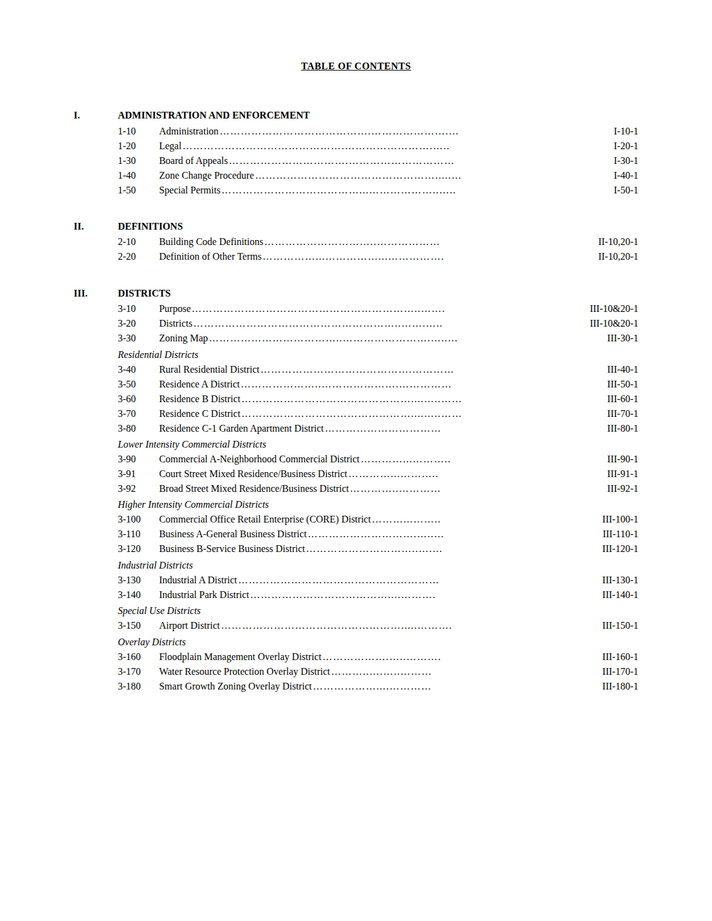TABLE OF CONTENTS
I. ADMINISTRATION AND ENFORCEMENT
1-10 Administration…………………………………….………………….…I-10-1
1-20 Legal……………………………………….…………………….….. I-20-1
1-30 Board of Appeals…………………………….…………………………I-30-1
1-40 Zone Change Procedure…………………………………………….....…I-40-1
1-50 Special Permits…………………………………...………………..….. I-50-1
II. DEFINITIONS
2-10 Building Code Definitions…………………………..………………II-10,20-1
2-20 Definition of Other Terms……………...……………...……………. II-10,20-1
III. DISTRICTS
3-10 Purpose………………………………………………………..……. III-10&20-1
3-20 Districts…………………………………………………..…….….. III-10&20-1
3-30 Zoning Map………………………………..…………………….…..…III-30-1
Residential Districts
3-40 Rural Residential District…………………………………….…………III-40-1
3-50 Residence A District…………………..………………….……………III-50-1
3-60 Residence B District…………………………………………....…..……III-60-1
3-70 Residence C District…………………………………………....…..……III-70-1
3-80 Residence C-1 Garden Apartment District……………………………III-80-1
Lower Intensity Commercial Districts
3-90 Commercial A-Neighborhood Commercial District…………...……….. III-90-1
3-91 Court Street Mixed Residence/Business District…………...……….. III-91-1
3-92 Broad Street Mixed Residence/Business District…………..…………III-92-1
Higher Intensity Commercial Districts
3-100 Commercial Office Retail Enterprise (CORE) District………...…….. III-100-1
3-110 Business A-General Business District………………………….…..…III-110-1
3-120 Business B-Service Business District…………………………..….…III-120-1
Industrial Districts
3-130 Industrial A District…………………………………………………III-130-1
3-140 Industrial Park District…………………………………....………. III-140-1
Special Use Districts
3-150 Airport District…………………………………………….....………. III-150-1
Overlay Districts
3-160 Floodplain Management Overlay District……………….…..………. III-160-1
3-170 Water Resource Protection Overlay District………..….…..………III-170-1
3-180 Smart Growth Zoning Overlay District………………....…………III-180-1